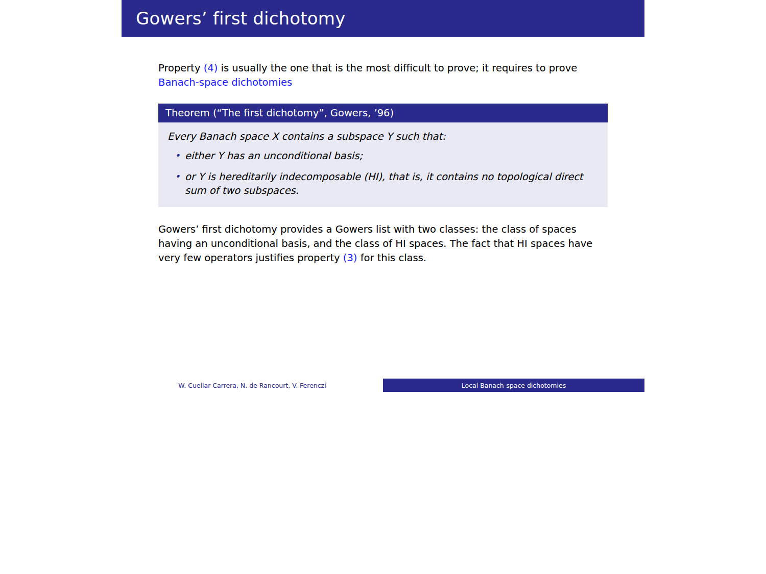Gowers’ first dichotomy
Property (4) is usually the one that is the most difficult to prove; it requires to prove Banach-space dichotomies
Theorem (“The first dichotomy”, Gowers, ’96)
Every Banach space X contains a subspace Y such that:
either Y has an unconditional basis;
or Y is hereditarily indecomposable (HI), that is, it contains no topological direct sum of two subspaces.
Gowers’ first dichotomy provides a Gowers list with two classes: the class of spaces having an unconditional basis, and the class of HI spaces. The fact that HI spaces have very few operators justifies property (3) for this class.
W. Cuellar Carrera, N. de Rancourt, V. Ferenczi
Local Banach-space dichotomies